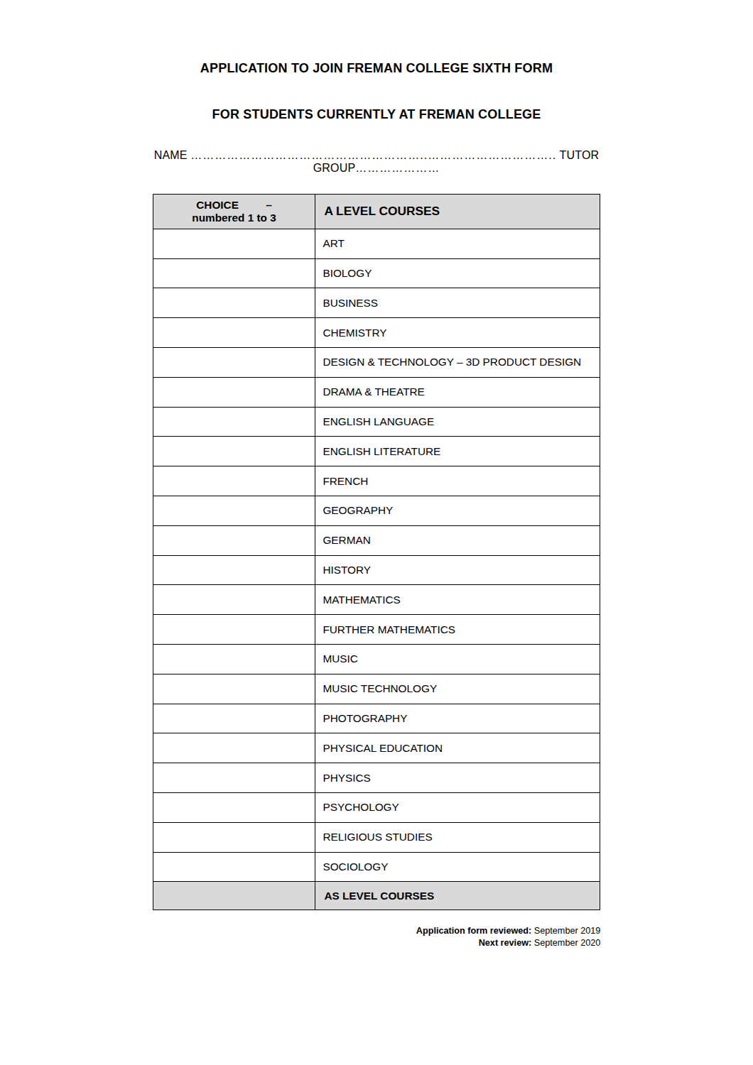APPLICATION TO JOIN FREMAN COLLEGE SIXTH FORM
FOR STUDENTS CURRENTLY AT FREMAN COLLEGE
NAME …………………………………………………..………………………….. TUTOR GROUP…………………
| CHOICE – numbered 1 to 3 | A LEVEL COURSES |
| | ART |
| | BIOLOGY |
| | BUSINESS |
| | CHEMISTRY |
| | DESIGN & TECHNOLOGY – 3D PRODUCT DESIGN |
| | DRAMA & THEATRE |
| | ENGLISH LANGUAGE |
| | ENGLISH LITERATURE |
| | FRENCH |
| | GEOGRAPHY |
| | GERMAN |
| | HISTORY |
| | MATHEMATICS |
| | FURTHER MATHEMATICS |
| | MUSIC |
| | MUSIC TECHNOLOGY |
| | PHOTOGRAPHY |
| | PHYSICAL EDUCATION |
| | PHYSICS |
| | PSYCHOLOGY |
| | RELIGIOUS STUDIES |
| | SOCIOLOGY |
| | AS LEVEL COURSES |
Application form reviewed: September 2019
Next review: September 2020